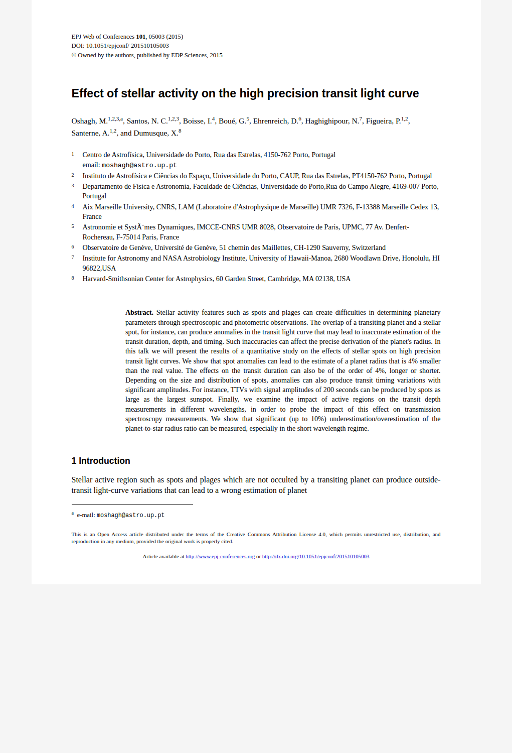EPJ Web of Conferences 101, 05003 (2015)
DOI: 10.1051/epjconf/ 201510105003
© Owned by the authors, published by EDP Sciences, 2015
Effect of stellar activity on the high precision transit light curve
Oshagh, M.1,2,3,a, Santos, N. C.1,2,3, Boisse, I.4, Boué, G.5, Ehrenreich, D.6, Haghighipour, N.7, Figueira, P.1,2, Santerne, A.1,2, and Dumusque, X.8
1 Centro de Astrofísica, Universidade do Porto, Rua das Estrelas, 4150-762 Porto, Portugal
email: moshagh@astro.up.pt
2 Instituto de Astrofísica e Ciências do Espaço, Universidade do Porto, CAUP, Rua das Estrelas, PT4150-762 Porto, Portugal
3 Departamento de Física e Astronomia, Faculdade de Ciências, Universidade do Porto,Rua do Campo Alegre, 4169-007 Porto, Portugal
4 Aix Marseille University, CNRS, LAM (Laboratoire d'Astrophysique de Marseille) UMR 7326, F-13388 Marseille Cedex 13, France
5 Astronomie et SystÃ¨mes Dynamiques, IMCCE-CNRS UMR 8028, Observatoire de Paris, UPMC, 77 Av. Denfert-Rochereau, F-75014 Paris, France
6 Observatoire de Genève, Université de Genève, 51 chemin des Maillettes, CH-1290 Sauverny, Switzerland
7 Institute for Astronomy and NASA Astrobiology Institute, University of Hawaii-Manoa, 2680 Woodlawn Drive, Honolulu, HI 96822,USA
8 Harvard-Smithsonian Center for Astrophysics, 60 Garden Street, Cambridge, MA 02138, USA
Abstract. Stellar activity features such as spots and plages can create difficulties in determining planetary parameters through spectroscopic and photometric observations. The overlap of a transiting planet and a stellar spot, for instance, can produce anomalies in the transit light curve that may lead to inaccurate estimation of the transit duration, depth, and timing. Such inaccuracies can affect the precise derivation of the planet's radius. In this talk we will present the results of a quantitative study on the effects of stellar spots on high precision transit light curves. We show that spot anomalies can lead to the estimate of a planet radius that is 4% smaller than the real value. The effects on the transit duration can also be of the order of 4%, longer or shorter. Depending on the size and distribution of spots, anomalies can also produce transit timing variations with significant amplitudes. For instance, TTVs with signal amplitudes of 200 seconds can be produced by spots as large as the largest sunspot. Finally, we examine the impact of active regions on the transit depth measurements in different wavelengths, in order to probe the impact of this effect on transmission spectroscopy measurements. We show that significant (up to 10%) underestimation/overestimation of the planet-to-star radius ratio can be measured, especially in the short wavelength regime.
1 Introduction
Stellar active region such as spots and plages which are not occulted by a transiting planet can produce outside-transit light-curve variations that can lead to a wrong estimation of planet
a e-mail: moshagh@astro.up.pt
This is an Open Access article distributed under the terms of the Creative Commons Attribution License 4.0, which permits unrestricted use, distribution, and reproduction in any medium, provided the original work is properly cited.
Article available at http://www.epj-conferences.org or http://dx.doi.org/10.1051/epjconf/201510105003